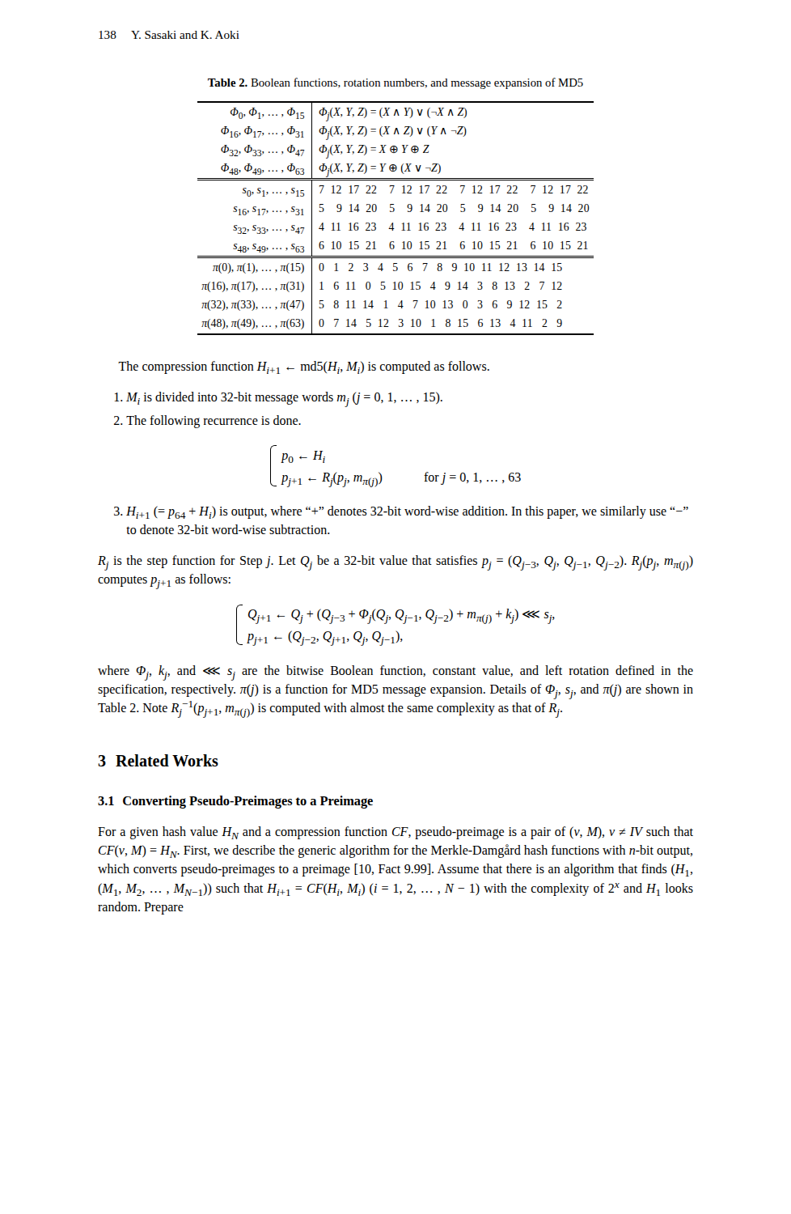138 Y. Sasaki and K. Aoki
Table 2. Boolean functions, rotation numbers, and message expansion of MD5
| Φ 0 , Φ 1 , … , Φ 15 | Φ j ( X , Y , Z ) = ( X ∧ Y ) ∨ (¬ X ∧ Z ) |
| Φ 16 , Φ 17 , … , Φ 31 | Φ j ( X , Y , Z ) = ( X ∧ Z ) ∨ ( Y ∧ ¬ Z ) |
| Φ 32 , Φ 33 , … , Φ 47 | Φ j ( X , Y , Z ) = X ⊕ Y ⊕ Z |
| Φ 48 , Φ 49 , … , Φ 63 | Φ j ( X , Y , Z ) = Y ⊕ ( X ∨ ¬ Z ) |
| s 0 , s 1 , … , s 15 | 7 12 17 22 7 12 17 22 7 12 17 22 7 12 17 22 |
| s 16 , s 17 , … , s 31 | 5 9 14 20 5 9 14 20 5 9 14 20 5 9 14 20 |
| s 32 , s 33 , … , s 47 | 4 11 16 23 4 11 16 23 4 11 16 23 4 11 16 23 |
| s 48 , s 49 , … , s 63 | 6 10 15 21 6 10 15 21 6 10 15 21 6 10 15 21 |
| π (0), π (1), … , π (15) | 0 1 2 3 4 5 6 7 8 9 10 11 12 13 14 15 |
| π (16), π (17), … , π (31) | 1 6 11 0 5 10 15 4 9 14 3 8 13 2 7 12 |
| π (32), π (33), … , π (47) | 5 8 11 14 1 4 7 10 13 0 3 6 9 12 15 2 |
| π (48), π (49), … , π (63) | 0 7 14 5 12 3 10 1 8 15 6 13 4 11 2 9 |
The compression function Hi+1 ← md5(Hi, Mi) is computed as follows.
Mi is divided into 32-bit message words mj (j = 0, 1, … , 15).
The following recurrence is done.
p0 ← Hi pj+1 ← Rj(pj, mπ(j)) for j = 0, 1, … , 63
Hi+1 (= p64 + Hi) is output, where “+” denotes 32-bit word-wise addition. In this paper, we similarly use “−” to denote 32-bit word-wise subtraction.
Rj is the step function for Step j. Let Qj be a 32-bit value that satisfies pj = (Qj−3, Qj, Qj−1, Qj−2). Rj(pj, mπ(j)) computes pj+1 as follows:
Qj+1 ← Qj + (Qj−3 + Φj(Qj, Qj−1, Qj−2) + mπ(j) + kj) ⋘ sj, pj+1 ← (Qj−2, Qj+1, Qj, Qj−1),
where Φj, kj, and ⋘ sj are the bitwise Boolean function, constant value, and left rotation defined in the specification, respectively. π(j) is a function for MD5 message expansion. Details of Φj, sj, and π(j) are shown in Table 2. Note Rj−1(pj+1, mπ(j)) is computed with almost the same complexity as that of Rj.
3 Related Works
3.1 Converting Pseudo-Preimages to a Preimage
For a given hash value HN and a compression function CF, pseudo-preimage is a pair of (v, M), v ≠ IV such that CF(v, M) = HN. First, we describe the generic algorithm for the Merkle-Damgård hash functions with n-bit output, which converts pseudo-preimages to a preimage [10, Fact 9.99]. Assume that there is an algorithm that finds (H1, (M1, M2, … , MN−1)) such that Hi+1 = CF(Hi, Mi) (i = 1, 2, … , N − 1) with the complexity of 2x and H1 looks random. Prepare